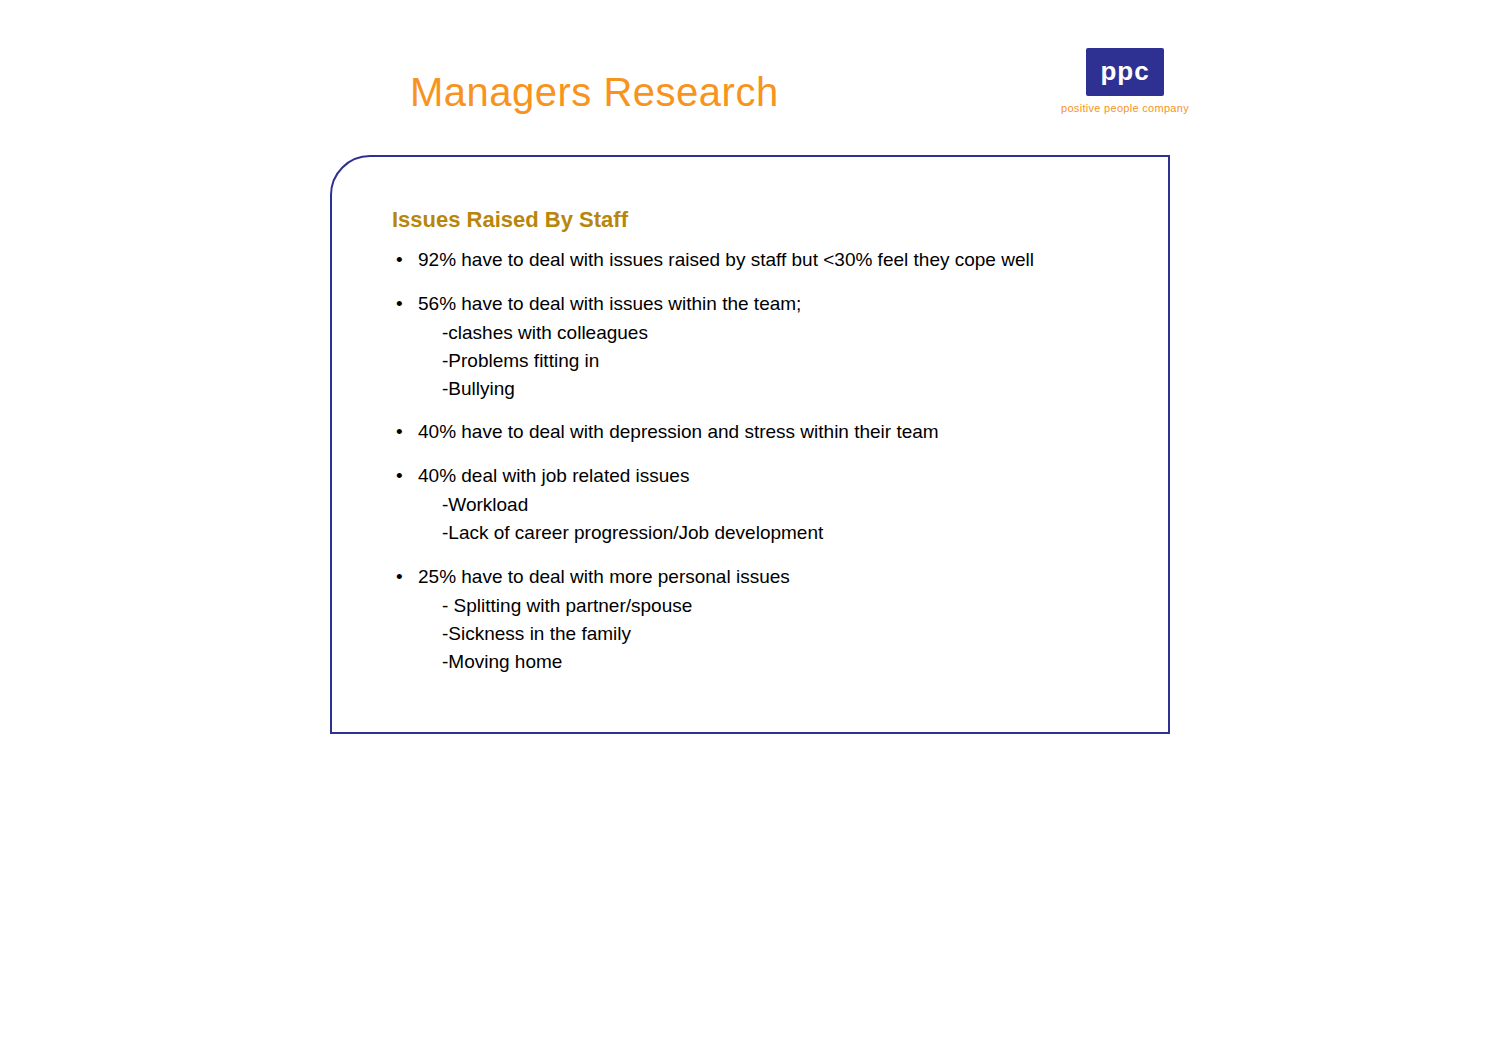ppc
positive people company
Managers Research
Issues Raised By Staff
92% have to deal with issues raised by staff but <30% feel they cope well
56% have to deal with issues within the team;
-clashes with colleagues
-Problems fitting in
-Bullying
40% have to deal with depression and stress within their team
40% deal with job related issues
-Workload
-Lack of career progression/Job development
25% have to deal with more personal issues
- Splitting with partner/spouse
-Sickness in the family
-Moving home